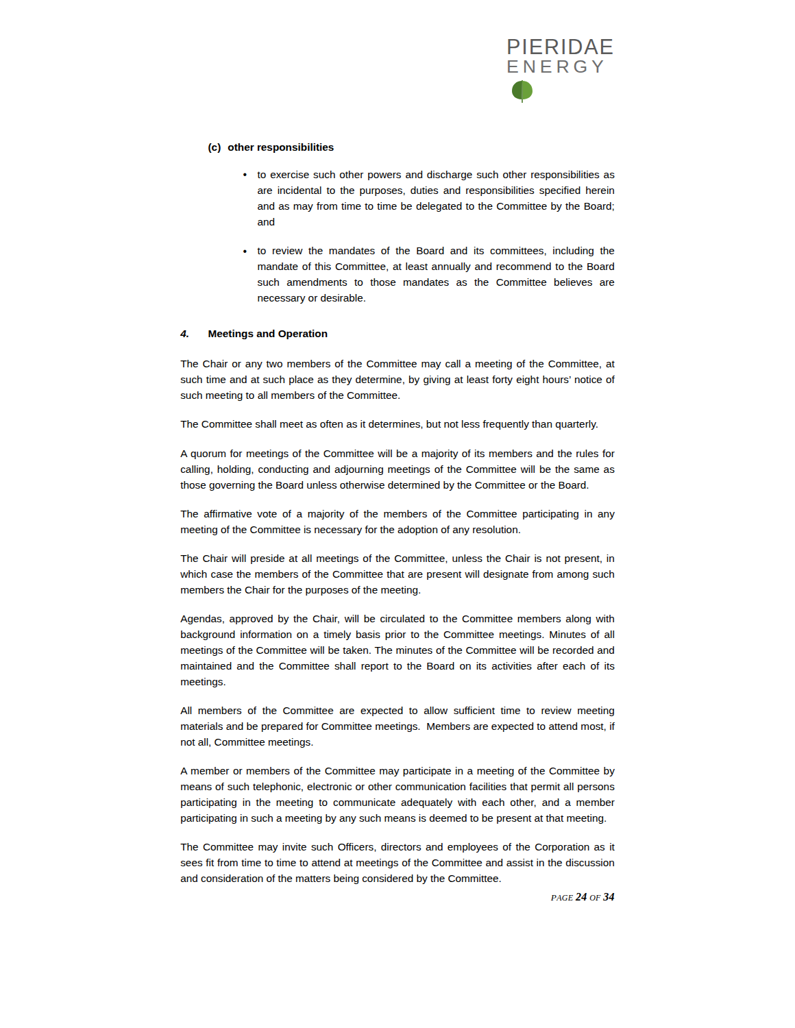PIERIDAEENERGY
(c) other responsibilities
to exercise such other powers and discharge such other responsibilities as are incidental to the purposes, duties and responsibilities specified herein and as may from time to time be delegated to the Committee by the Board; and
to review the mandates of the Board and its committees, including the mandate of this Committee, at least annually and recommend to the Board such amendments to those mandates as the Committee believes are necessary or desirable.
4. Meetings and Operation
The Chair or any two members of the Committee may call a meeting of the Committee, at such time and at such place as they determine, by giving at least forty eight hours’ notice of such meeting to all members of the Committee.
The Committee shall meet as often as it determines, but not less frequently than quarterly.
A quorum for meetings of the Committee will be a majority of its members and the rules for calling, holding, conducting and adjourning meetings of the Committee will be the same as those governing the Board unless otherwise determined by the Committee or the Board.
The affirmative vote of a majority of the members of the Committee participating in any meeting of the Committee is necessary for the adoption of any resolution.
The Chair will preside at all meetings of the Committee, unless the Chair is not present, in which case the members of the Committee that are present will designate from among such members the Chair for the purposes of the meeting.
Agendas, approved by the Chair, will be circulated to the Committee members along with background information on a timely basis prior to the Committee meetings. Minutes of all meetings of the Committee will be taken. The minutes of the Committee will be recorded and maintained and the Committee shall report to the Board on its activities after each of its meetings.
All members of the Committee are expected to allow sufficient time to review meeting materials and be prepared for Committee meetings. Members are expected to attend most, if not all, Committee meetings.
A member or members of the Committee may participate in a meeting of the Committee by means of such telephonic, electronic or other communication facilities that permit all persons participating in the meeting to communicate adequately with each other, and a member participating in such a meeting by any such means is deemed to be present at that meeting.
The Committee may invite such Officers, directors and employees of the Corporation as it sees fit from time to time to attend at meetings of the Committee and assist in the discussion and consideration of the matters being considered by the Committee.
PAGE 24 OF 34